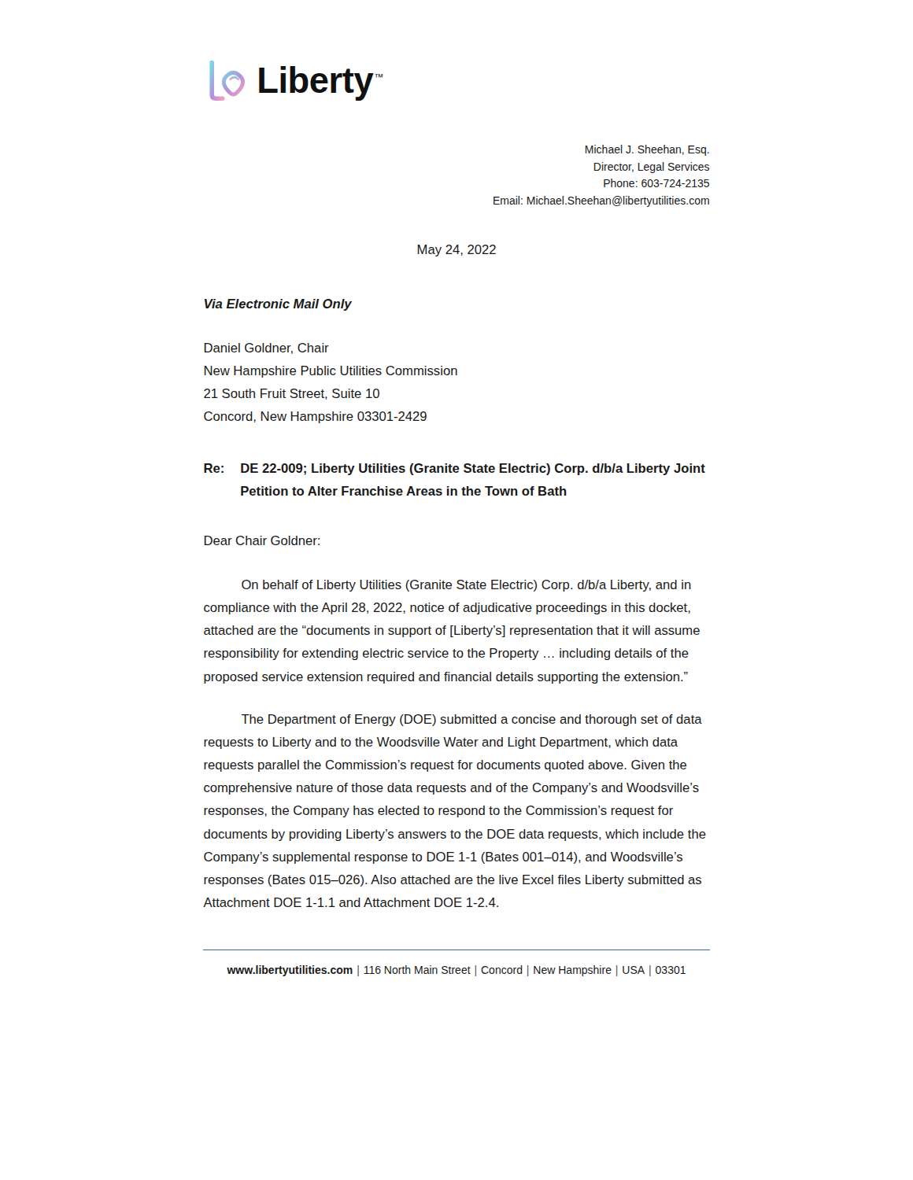Liberty™
Michael J. Sheehan, Esq.
Director, Legal Services
Phone: 603-724-2135
Email: Michael.Sheehan@libertyutilities.com
May 24, 2022
Via Electronic Mail Only
Daniel Goldner, Chair
New Hampshire Public Utilities Commission
21 South Fruit Street, Suite 10
Concord, New Hampshire 03301-2429
Re: DE 22-009; Liberty Utilities (Granite State Electric) Corp. d/b/a Liberty Joint Petition to Alter Franchise Areas in the Town of Bath
Dear Chair Goldner:
On behalf of Liberty Utilities (Granite State Electric) Corp. d/b/a Liberty, and in compliance with the April 28, 2022, notice of adjudicative proceedings in this docket, attached are the “documents in support of [Liberty’s] representation that it will assume responsibility for extending electric service to the Property … including details of the proposed service extension required and financial details supporting the extension.”
The Department of Energy (DOE) submitted a concise and thorough set of data requests to Liberty and to the Woodsville Water and Light Department, which data requests parallel the Commission’s request for documents quoted above. Given the comprehensive nature of those data requests and of the Company’s and Woodsville’s responses, the Company has elected to respond to the Commission’s request for documents by providing Liberty’s answers to the DOE data requests, which include the Company’s supplemental response to DOE 1-1 (Bates 001–014), and Woodsville’s responses (Bates 015–026). Also attached are the live Excel files Liberty submitted as Attachment DOE 1-1.1 and Attachment DOE 1-2.4.
www.libertyutilities.com|116 North Main Street|Concord|New Hampshire|USA|03301